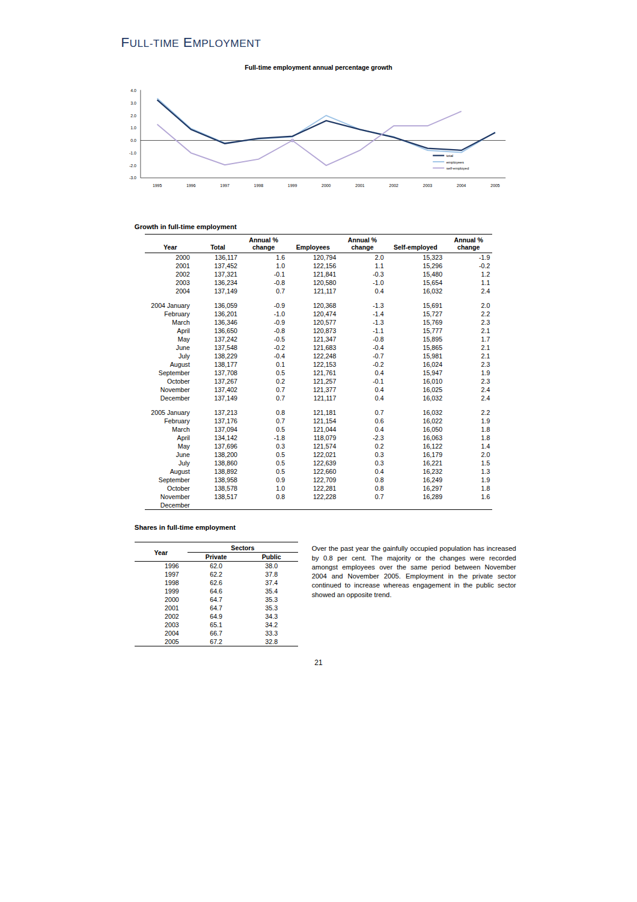FULL-TIME EMPLOYMENT
Full-time employment annual percentage growth
4.0 3.0 2.0 1.0 0.0 -1.0 -2.0 -3.0 1995 1996 1997 1998 1999 2000 2001 2002 2003 2004 2005 total employees self-employed
Growth in full-time employment
| Year | Total | Annual % change | Employees | Annual % change | Self-employed | Annual % change |
| --- | --- | --- | --- | --- | --- | --- |
| 2000 | 136,117 | 1.6 | 120,794 | 2.0 | 15,323 | -1.9 |
| 2001 | 137,452 | 1.0 | 122,156 | 1.1 | 15,296 | -0.2 |
| 2002 | 137,321 | -0.1 | 121,841 | -0.3 | 15,480 | 1.2 |
| 2003 | 136,234 | -0.8 | 120,580 | -1.0 | 15,654 | 1.1 |
| 2004 | 137,149 | 0.7 | 121,117 | 0.4 | 16,032 | 2.4 |
| 2004 January | 136,059 | -0.9 | 120,368 | -1.3 | 15,691 | 2.0 |
| February | 136,201 | -1.0 | 120,474 | -1.4 | 15,727 | 2.2 |
| March | 136,346 | -0.9 | 120,577 | -1.3 | 15,769 | 2.3 |
| April | 136,650 | -0.8 | 120,873 | -1.1 | 15,777 | 2.1 |
| May | 137,242 | -0.5 | 121,347 | -0.8 | 15,895 | 1.7 |
| June | 137,548 | -0.2 | 121,683 | -0.4 | 15,865 | 2.1 |
| July | 138,229 | -0.4 | 122,248 | -0.7 | 15,981 | 2.1 |
| August | 138,177 | 0.1 | 122,153 | -0.2 | 16,024 | 2.3 |
| September | 137,708 | 0.5 | 121,761 | 0.4 | 15,947 | 1.9 |
| October | 137,267 | 0.2 | 121,257 | -0.1 | 16,010 | 2.3 |
| November | 137,402 | 0.7 | 121,377 | 0.4 | 16,025 | 2.4 |
| December | 137,149 | 0.7 | 121,117 | 0.4 | 16,032 | 2.4 |
| 2005 January | 137,213 | 0.8 | 121,181 | 0.7 | 16,032 | 2.2 |
| February | 137,176 | 0.7 | 121,154 | 0.6 | 16,022 | 1.9 |
| March | 137,094 | 0.5 | 121,044 | 0.4 | 16,050 | 1.8 |
| April | 134,142 | -1.8 | 118,079 | -2.3 | 16,063 | 1.8 |
| May | 137,696 | 0.3 | 121,574 | 0.2 | 16,122 | 1.4 |
| June | 138,200 | 0.5 | 122,021 | 0.3 | 16,179 | 2.0 |
| July | 138,860 | 0.5 | 122,639 | 0.3 | 16,221 | 1.5 |
| August | 138,892 | 0.5 | 122,660 | 0.4 | 16,232 | 1.3 |
| September | 138,958 | 0.9 | 122,709 | 0.8 | 16,249 | 1.9 |
| October | 138,578 | 1.0 | 122,281 | 0.8 | 16,297 | 1.8 |
| November | 138,517 | 0.8 | 122,228 | 0.7 | 16,289 | 1.6 |
| December | | | | | | |
Shares in full-time employment
| Year | Sectors |
| --- | --- |
| Private | Public |
| 1996 | 62.0 | 38.0 |
| 1997 | 62.2 | 37.8 |
| 1998 | 62.6 | 37.4 |
| 1999 | 64.6 | 35.4 |
| 2000 | 64.7 | 35.3 |
| 2001 | 64.7 | 35.3 |
| 2002 | 64.9 | 34.3 |
| 2003 | 65.1 | 34.2 |
| 2004 | 66.7 | 33.3 |
| 2005 | 67.2 | 32.8 |
Over the past year the gainfully occupied population has increased by 0.8 per cent. The majority or the changes were recorded amongst employees over the same period between November 2004 and November 2005. Employment in the private sector continued to increase whereas engagement in the public sector showed an opposite trend.
21